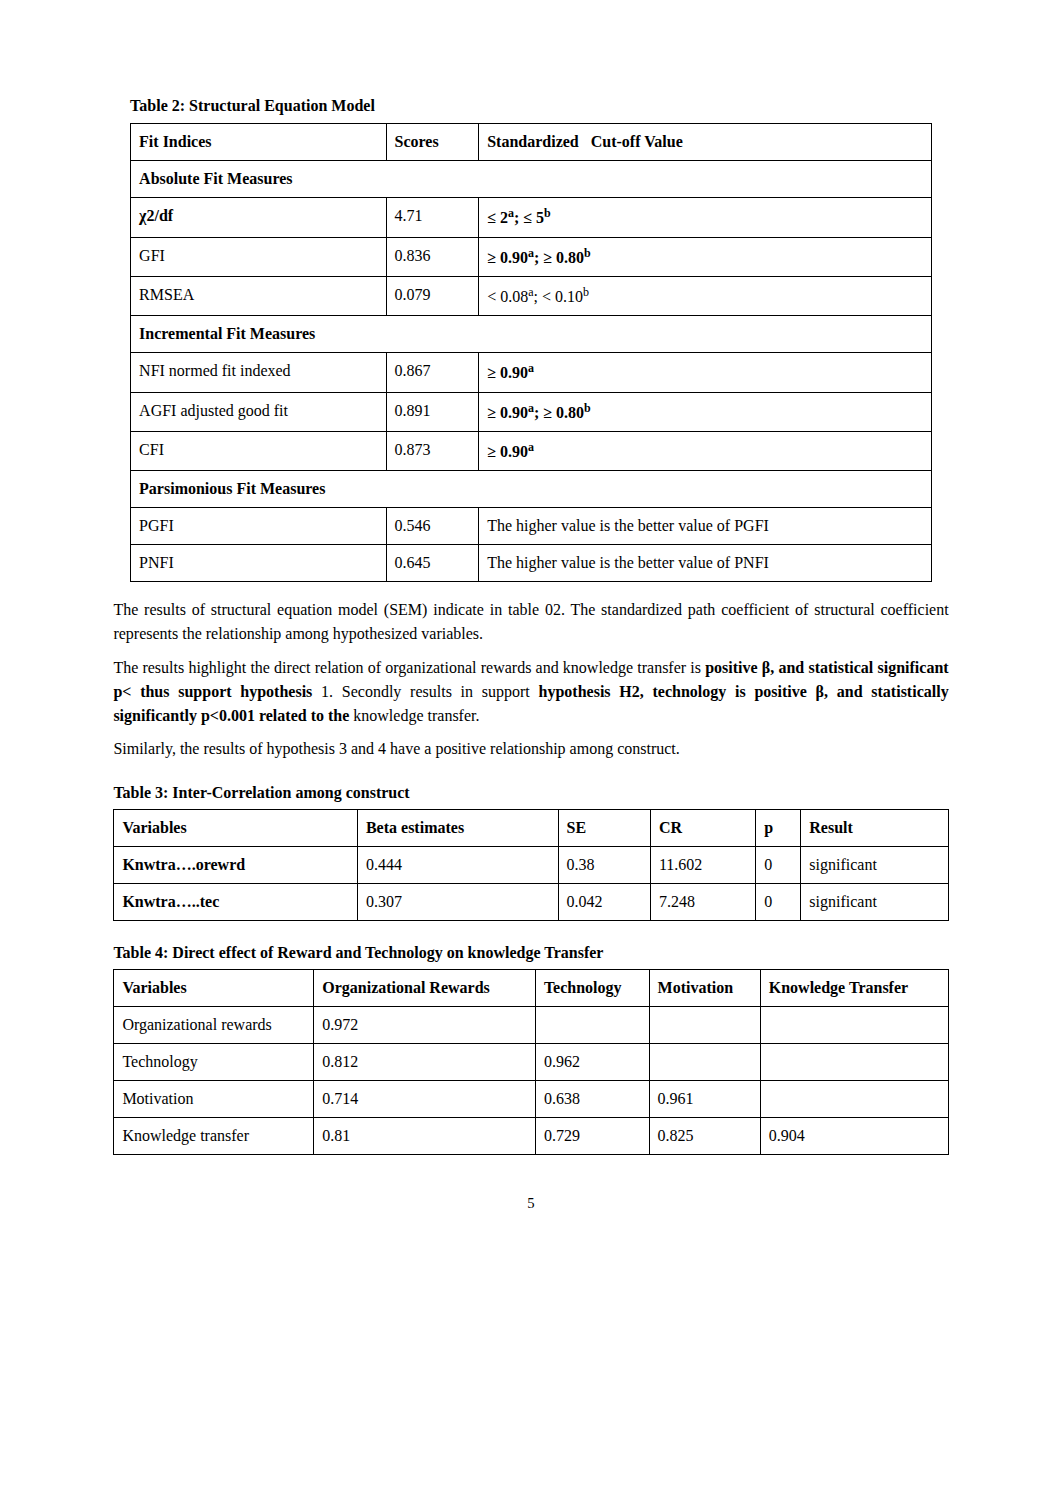Table 2: Structural Equation Model
| Fit Indices | Scores | Standardized Cut-off Value |
| --- | --- | --- |
| Absolute Fit Measures |
| χ2/df | 4.71 | ≤ 2 a ; ≤ 5 b |
| GFI | 0.836 | ≥ 0.90 a ; ≥ 0.80 b |
| RMSEA | 0.079 | < 0.08 a ; < 0.10 b |
| Incremental Fit Measures |
| NFI normed fit indexed | 0.867 | ≥ 0.90 a |
| AGFI adjusted good fit | 0.891 | ≥ 0.90 a ; ≥ 0.80 b |
| CFI | 0.873 | ≥ 0.90 a |
| Parsimonious Fit Measures |
| PGFI | 0.546 | The higher value is the better value of PGFI |
| PNFI | 0.645 | The higher value is the better value of PNFI |
The results of structural equation model (SEM) indicate in table 02. The standardized path coefficient of structural coefficient represents the relationship among hypothesized variables.
The results highlight the direct relation of organizational rewards and knowledge transfer is positive β, and statistical significant p< thus support hypothesis 1. Secondly results in support hypothesis H2, technology is positive β, and statistically significantly p<0.001 related to the knowledge transfer.
Similarly, the results of hypothesis 3 and 4 have a positive relationship among construct.
Table 3: Inter-Correlation among construct
| Variables | Beta estimates | SE | CR | p | Result |
| --- | --- | --- | --- | --- | --- |
| Knwtra….orewrd | 0.444 | 0.38 | 11.602 | 0 | significant |
| Knwtra…..tec | 0.307 | 0.042 | 7.248 | 0 | significant |
Table 4: Direct effect of Reward and Technology on knowledge Transfer
| Variables | Organizational Rewards | Technology | Motivation | Knowledge Transfer |
| --- | --- | --- | --- | --- |
| Organizational rewards | 0.972 | | | |
| Technology | 0.812 | 0.962 | | |
| Motivation | 0.714 | 0.638 | 0.961 | |
| Knowledge transfer | 0.81 | 0.729 | 0.825 | 0.904 |
5